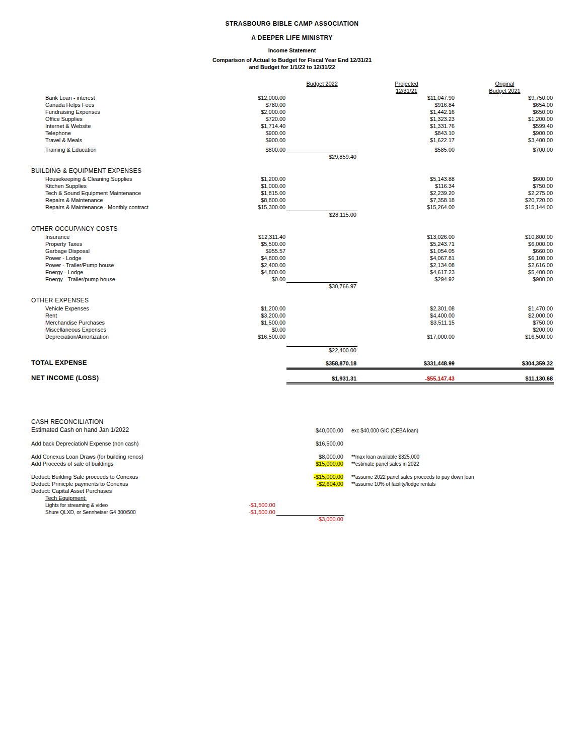STRASBOURG BIBLE CAMP ASSOCIATION
A DEEPER LIFE MINISTRY
Income Statement
Comparison of Actual to Budget for Fiscal Year End 12/31/21
and Budget for 1/1/22 to 12/31/22
| | | Budget 2022 | Projected | Original |
| | | | 12/31/21 | Budget 2021 |
| Bank Loan - interest | $12,000.00 | | $11,047.90 | $9,750.00 |
| Canada Helps Fees | $780.00 | | $916.84 | $654.00 |
| Fundraising Expenses | $2,000.00 | | $1,442.16 | $650.00 |
| Office Supplies | $720.00 | | $1,323.23 | $1,200.00 |
| Internet & Website | $1,714.40 | | $1,331.76 | $599.40 |
| Telephone | $900.00 | | $843.10 | $900.00 |
| Travel & Meals | $900.00 | | $1,622.17 | $3,400.00 |
| Training & Education | $800.00 | | $585.00 | $700.00 |
| | | $29,859.40 | | |
| BUILDING & EQUIPMENT EXPENSES |
| Housekeeping & Cleaning Supplies | $1,200.00 | | $5,143.88 | $600.00 |
| Kitchen Supplies | $1,000.00 | | $116.34 | $750.00 |
| Tech & Sound Equipment Maintenance | $1,815.00 | | $2,239.20 | $2,275.00 |
| Repairs & Maintenance | $8,800.00 | | $7,358.18 | $20,720.00 |
| Repairs & Maintenance - Monthly contract | $15,300.00 | | $15,264.00 | $15,144.00 |
| | | $28,115.00 | | |
| OTHER OCCUPANCY COSTS |
| Insurance | $12,311.40 | | $13,026.00 | $10,800.00 |
| Property Taxes | $5,500.00 | | $5,243.71 | $6,000.00 |
| Garbage Disposal | $955.57 | | $1,054.05 | $660.00 |
| Power - Lodge | $4,800.00 | | $4,067.81 | $6,100.00 |
| Power - Trailer/Pump house | $2,400.00 | | $2,134.08 | $2,616.00 |
| Energy - Lodge | $4,800.00 | | $4,617.23 | $5,400.00 |
| Energy - Trailer/pump house | $0.00 | | $294.92 | $900.00 |
| | | $30,766.97 | | |
| OTHER EXPENSES |
| Vehicle Expenses | $1,200.00 | | $2,301.08 | $1,470.00 |
| Rent | $3,200.00 | | $4,400.00 | $2,000.00 |
| Merchandise Purchases | $1,500.00 | | $3,511.15 | $750.00 |
| Miscellaneous Expenses | $0.00 | | | $200.00 |
| Depreciation/Amortization | $16,500.00 | | $17,000.00 | $16,500.00 |
| | | $22,400.00 | | |
| TOTAL EXPENSE | | $358,870.18 | $331,448.99 | $304,359.32 |
| NET INCOME (LOSS) | | $1,931.31 | -$55,147.43 | $11,130.68 |
| CASH RECONCILIATION |
| Estimated Cash on hand Jan 1/2022 | | $40,000.00 | exc $40,000 GIC (CEBA loan) |
| Add back DepreciatioN Expense (non cash) | | $16,500.00 | |
| Add Conexus Loan Draws (for building renos) | | $8,000.00 | **max loan available $325,000 |
| Add Proceeds of sale of buildings | | $15,000.00 | **estimate panel sales in 2022 |
| Deduct: Building Sale proceeds to Conexus | | -$15,000.00 | **assume 2022 panel sales proceeds to pay down loan |
| Deduct: Prinicple payments to Conexus | | -$2,604.00 | **assume 10% of facility/lodge rentals |
| Deduct: Capital Asset Purchases | | | |
| Tech Equipment: | | | |
| Lights for streaming & video | -$1,500.00 | | |
| Shure QLXD, or Sennheiser G4 300/500 | -$1,500.00 | | |
| | | -$3,000.00 | |